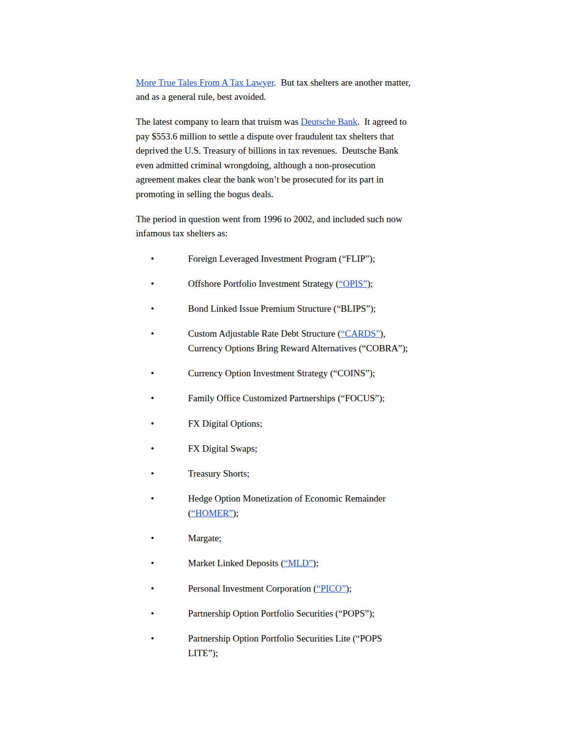More True Tales From A Tax Lawyer. But tax shelters are another matter, and as a general rule, best avoided.
The latest company to learn that truism was Deutsche Bank. It agreed to pay $553.6 million to settle a dispute over fraudulent tax shelters that deprived the U.S. Treasury of billions in tax revenues. Deutsche Bank even admitted criminal wrongdoing, although a non-prosecution agreement makes clear the bank won’t be prosecuted for its part in promoting in selling the bogus deals.
The period in question went from 1996 to 2002, and included such now infamous tax shelters as:
Foreign Leveraged Investment Program (“FLIP”);
Offshore Portfolio Investment Strategy (“OPIS”);
Bond Linked Issue Premium Structure (“BLIPS”);
Custom Adjustable Rate Debt Structure (“CARDS”), Currency Options Bring Reward Alternatives (“COBRA”);
Currency Option Investment Strategy (“COINS”);
Family Office Customized Partnerships (“FOCUS”);
FX Digital Options;
FX Digital Swaps;
Treasury Shorts;
Hedge Option Monetization of Economic Remainder (“HOMER”);
Margate;
Market Linked Deposits (“MLD”);
Personal Investment Corporation (“PICO”);
Partnership Option Portfolio Securities (“POPS”);
Partnership Option Portfolio Securities Lite (“POPS LITE”);